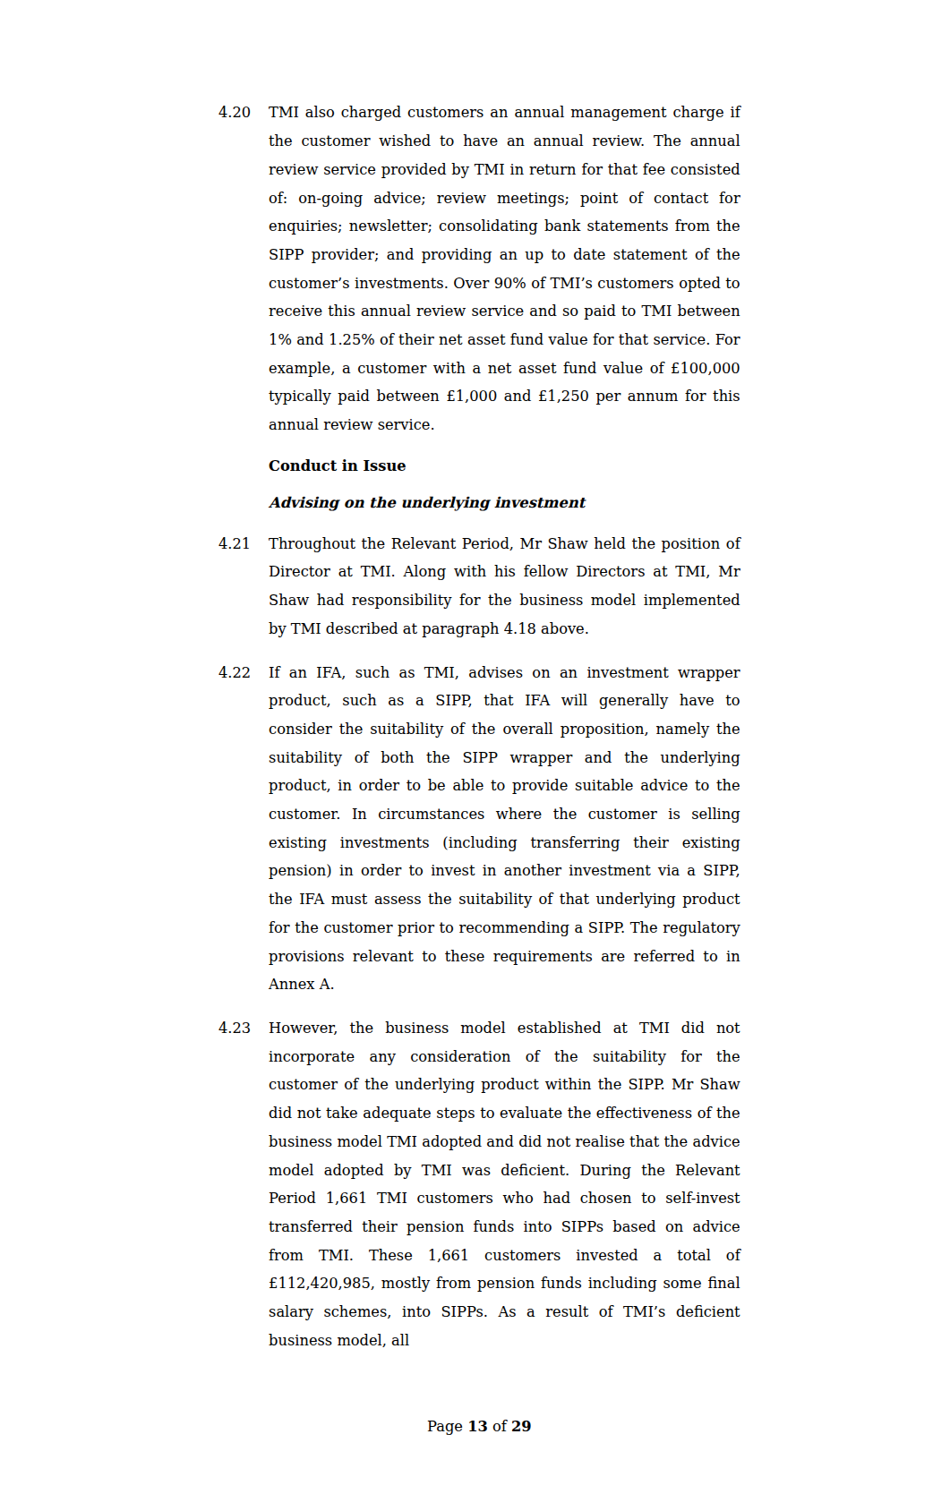4.20 TMI also charged customers an annual management charge if the customer wished to have an annual review. The annual review service provided by TMI in return for that fee consisted of: on-going advice; review meetings; point of contact for enquiries; newsletter; consolidating bank statements from the SIPP provider; and providing an up to date statement of the customer’s investments. Over 90% of TMI’s customers opted to receive this annual review service and so paid to TMI between 1% and 1.25% of their net asset fund value for that service. For example, a customer with a net asset fund value of £100,000 typically paid between £1,000 and £1,250 per annum for this annual review service.
Conduct in Issue
Advising on the underlying investment
4.21 Throughout the Relevant Period, Mr Shaw held the position of Director at TMI. Along with his fellow Directors at TMI, Mr Shaw had responsibility for the business model implemented by TMI described at paragraph 4.18 above.
4.22 If an IFA, such as TMI, advises on an investment wrapper product, such as a SIPP, that IFA will generally have to consider the suitability of the overall proposition, namely the suitability of both the SIPP wrapper and the underlying product, in order to be able to provide suitable advice to the customer. In circumstances where the customer is selling existing investments (including transferring their existing pension) in order to invest in another investment via a SIPP, the IFA must assess the suitability of that underlying product for the customer prior to recommending a SIPP. The regulatory provisions relevant to these requirements are referred to in Annex A.
4.23 However, the business model established at TMI did not incorporate any consideration of the suitability for the customer of the underlying product within the SIPP. Mr Shaw did not take adequate steps to evaluate the effectiveness of the business model TMI adopted and did not realise that the advice model adopted by TMI was deficient. During the Relevant Period 1,661 TMI customers who had chosen to self-invest transferred their pension funds into SIPPs based on advice from TMI. These 1,661 customers invested a total of £112,420,985, mostly from pension funds including some final salary schemes, into SIPPs. As a result of TMI’s deficient business model, all
Page 13 of 29